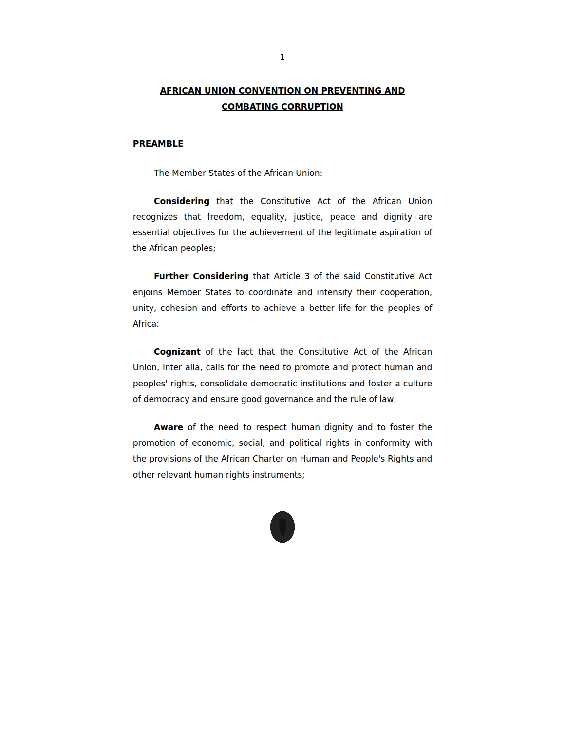1
African Union Convention on Preventing and Combating Corruption
PREAMBLE
The Member States of the African Union:
Considering that the Constitutive Act of the African Union recognizes that freedom, equality, justice, peace and dignity are essential objectives for the achievement of the legitimate aspiration of the African peoples;
Further Considering that Article 3 of the said Constitutive Act enjoins Member States to coordinate and intensify their cooperation, unity, cohesion and efforts to achieve a better life for the peoples of Africa;
Cognizant of the fact that the Constitutive Act of the African Union, inter alia, calls for the need to promote and protect human and peoples' rights, consolidate democratic institutions and foster a culture of democracy and ensure good governance and the rule of law;
Aware of the need to respect human dignity and to foster the promotion of economic, social, and political rights in conformity with the provisions of the African Charter on Human and People's Rights and other relevant human rights instruments;